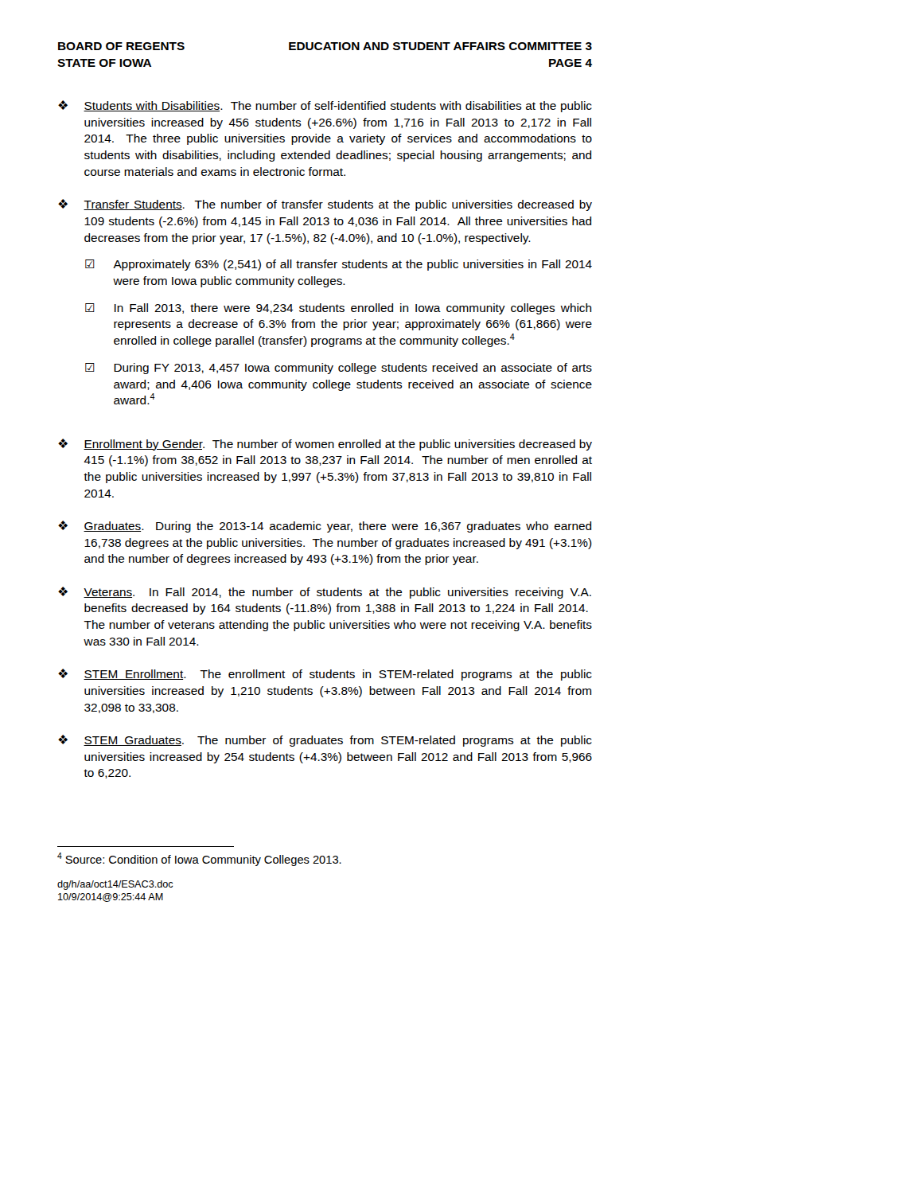BOARD OF REGENTS STATE OF IOWA
EDUCATION AND STUDENT AFFAIRS COMMITTEE 3 PAGE 4
❖
Students with Disabilities. The number of self-identified students with disabilities at the public universities increased by 456 students (+26.6%) from 1,716 in Fall 2013 to 2,172 in Fall 2014. The three public universities provide a variety of services and accommodations to students with disabilities, including extended deadlines; special housing arrangements; and course materials and exams in electronic format.
❖
Transfer Students. The number of transfer students at the public universities decreased by 109 students (-2.6%) from 4,145 in Fall 2013 to 4,036 in Fall 2014. All three universities had decreases from the prior year, 17 (-1.5%), 82 (-4.0%), and 10 (-1.0%), respectively.
☑
Approximately 63% (2,541) of all transfer students at the public universities in Fall 2014 were from Iowa public community colleges.
☑
In Fall 2013, there were 94,234 students enrolled in Iowa community colleges which represents a decrease of 6.3% from the prior year; approximately 66% (61,866) were enrolled in college parallel (transfer) programs at the community colleges.4
☑
During FY 2013, 4,457 Iowa community college students received an associate of arts award; and 4,406 Iowa community college students received an associate of science award.4
❖
Enrollment by Gender. The number of women enrolled at the public universities decreased by 415 (-1.1%) from 38,652 in Fall 2013 to 38,237 in Fall 2014. The number of men enrolled at the public universities increased by 1,997 (+5.3%) from 37,813 in Fall 2013 to 39,810 in Fall 2014.
❖
Graduates. During the 2013-14 academic year, there were 16,367 graduates who earned 16,738 degrees at the public universities. The number of graduates increased by 491 (+3.1%) and the number of degrees increased by 493 (+3.1%) from the prior year.
❖
Veterans. In Fall 2014, the number of students at the public universities receiving V.A. benefits decreased by 164 students (-11.8%) from 1,388 in Fall 2013 to 1,224 in Fall 2014. The number of veterans attending the public universities who were not receiving V.A. benefits was 330 in Fall 2014.
❖
STEM Enrollment. The enrollment of students in STEM-related programs at the public universities increased by 1,210 students (+3.8%) between Fall 2013 and Fall 2014 from 32,098 to 33,308.
❖
STEM Graduates. The number of graduates from STEM-related programs at the public universities increased by 254 students (+4.3%) between Fall 2012 and Fall 2013 from 5,966 to 6,220.
4 Source: Condition of Iowa Community Colleges 2013.
dg/h/aa/oct14/ESAC3.doc
10/9/2014@9:25:44 AM